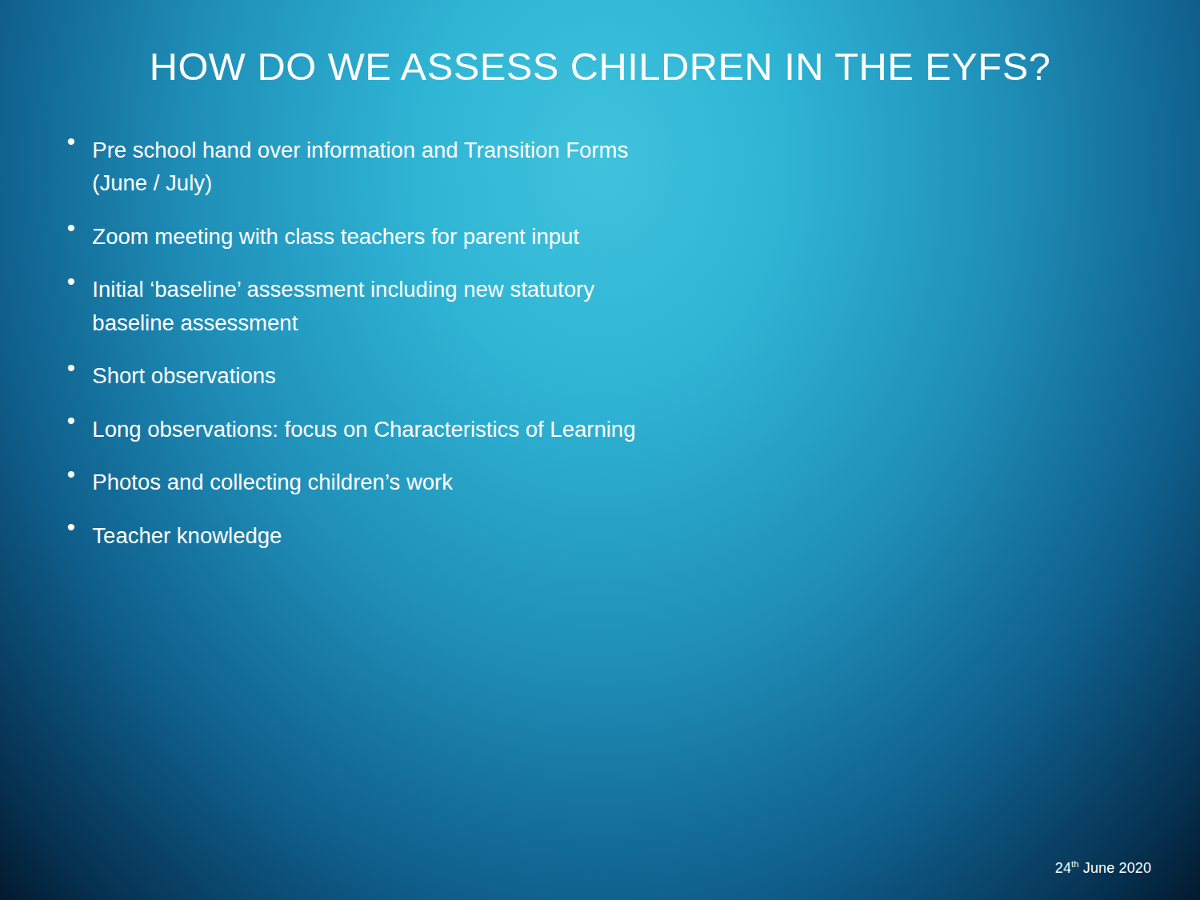How do we assess children in the EYFS?
Pre school hand over information and Transition Forms (June / July)
Zoom meeting with class teachers for parent input
Initial ‘baseline’ assessment including new statutory baseline assessment
Short observations
Long observations: focus on Characteristics of Learning
Photos and collecting children’s work
Teacher knowledge
24th June 2020